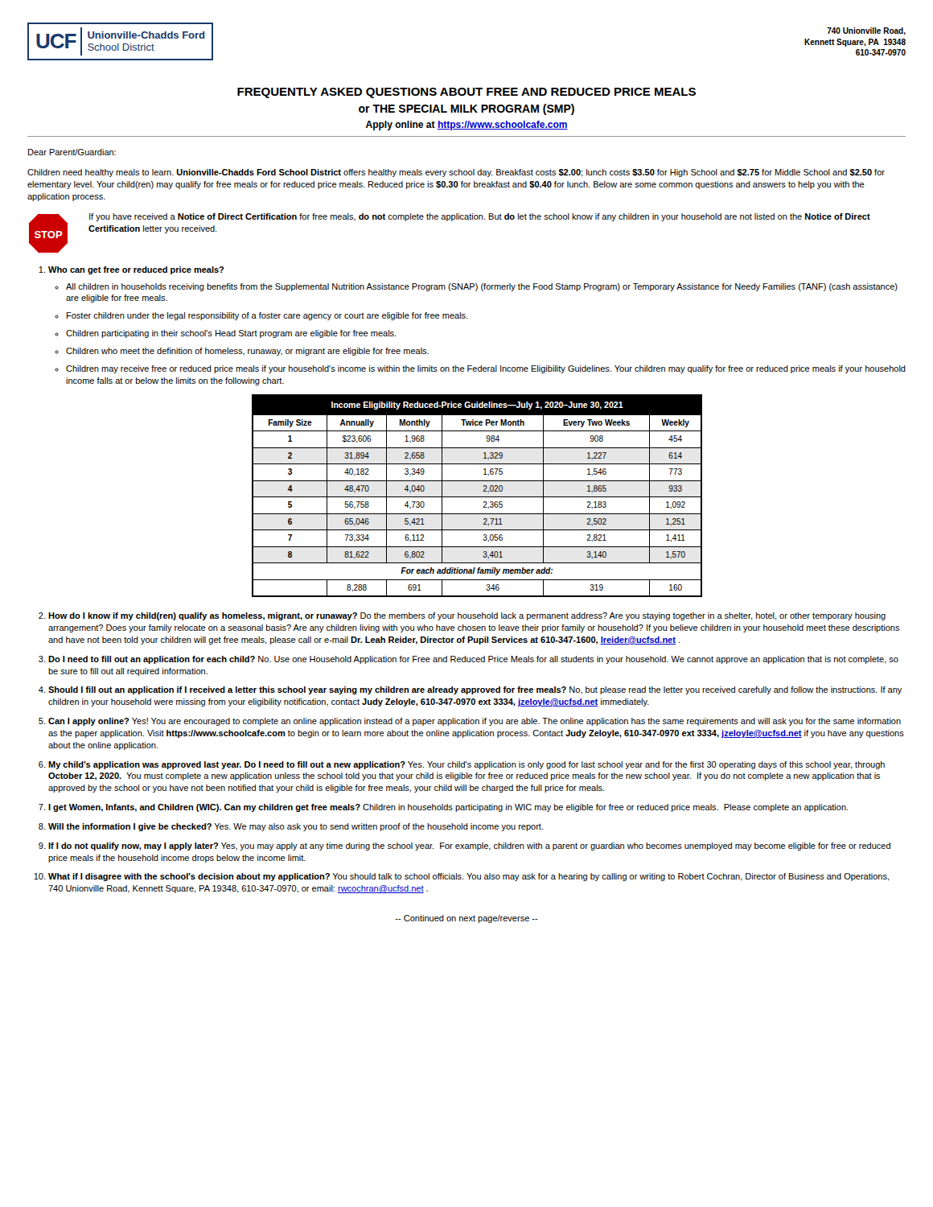UCF Unionville-Chadds Ford
School District
740 Unionville Road,
Kennett Square, PA 19348
610-347-0970
FREQUENTLY ASKED QUESTIONS ABOUT FREE AND REDUCED PRICE MEALS
or THE SPECIAL MILK PROGRAM (SMP)
Apply online at https://www.schoolcafe.com
Dear Parent/Guardian:
Children need healthy meals to learn. Unionville-Chadds Ford School District offers healthy meals every school day. Breakfast costs $2.00; lunch costs $3.50 for High School and $2.75 for Middle School and $2.50 for elementary level. Your child(ren) may qualify for free meals or for reduced price meals. Reduced price is $0.30 for breakfast and $0.40 for lunch. Below are some common questions and answers to help you with the application process.
STOP
If you have received a Notice of Direct Certification for free meals, do not complete the application. But do let the school know if any children in your household are not listed on the Notice of Direct Certification letter you received.
Who can get free or reduced price meals?
All children in households receiving benefits from the Supplemental Nutrition Assistance Program (SNAP) (formerly the Food Stamp Program) or Temporary Assistance for Needy Families (TANF) (cash assistance) are eligible for free meals.
Foster children under the legal responsibility of a foster care agency or court are eligible for free meals.
Children participating in their school's Head Start program are eligible for free meals.
Children who meet the definition of homeless, runaway, or migrant are eligible for free meals.
Children may receive free or reduced price meals if your household's income is within the limits on the Federal Income Eligibility Guidelines. Your children may qualify for free or reduced price meals if your household income falls at or below the limits on the following chart.
| Income Eligibility Reduced-Price Guidelines—July 1, 2020–June 30, 2021 |
| --- |
| Family Size | Annually | Monthly | Twice Per Month | Every Two Weeks | Weekly |
| 1 | $23,606 | 1,968 | 984 | 908 | 454 |
| 2 | 31,894 | 2,658 | 1,329 | 1,227 | 614 |
| 3 | 40,182 | 3,349 | 1,675 | 1,546 | 773 |
| 4 | 48,470 | 4,040 | 2,020 | 1,865 | 933 |
| 5 | 56,758 | 4,730 | 2,365 | 2,183 | 1,092 |
| 6 | 65,046 | 5,421 | 2,711 | 2,502 | 1,251 |
| 7 | 73,334 | 6,112 | 3,056 | 2,821 | 1,411 |
| 8 | 81,622 | 6,802 | 3,401 | 3,140 | 1,570 |
| For each additional family member add: |
| | 8,288 | 691 | 346 | 319 | 160 |
How do I know if my child(ren) qualify as homeless, migrant, or runaway? Do the members of your household lack a permanent address? Are you staying together in a shelter, hotel, or other temporary housing arrangement? Does your family relocate on a seasonal basis? Are any children living with you who have chosen to leave their prior family or household? If you believe children in your household meet these descriptions and have not been told your children will get free meals, please call or e-mail Dr. Leah Reider, Director of Pupil Services at 610-347-1600, lreider@ucfsd.net .
Do I need to fill out an application for each child? No. Use one Household Application for Free and Reduced Price Meals for all students in your household. We cannot approve an application that is not complete, so be sure to fill out all required information.
Should I fill out an application if I received a letter this school year saying my children are already approved for free meals? No, but please read the letter you received carefully and follow the instructions. If any children in your household were missing from your eligibility notification, contact Judy Zeloyle, 610-347-0970 ext 3334, jzeloyle@ucfsd.net immediately.
Can I apply online? Yes! You are encouraged to complete an online application instead of a paper application if you are able. The online application has the same requirements and will ask you for the same information as the paper application. Visit https://www.schoolcafe.com to begin or to learn more about the online application process. Contact Judy Zeloyle, 610-347-0970 ext 3334, jzeloyle@ucfsd.net if you have any questions about the online application.
My child's application was approved last year. Do I need to fill out a new application? Yes. Your child's application is only good for last school year and for the first 30 operating days of this school year, through October 12, 2020. You must complete a new application unless the school told you that your child is eligible for free or reduced price meals for the new school year. If you do not complete a new application that is approved by the school or you have not been notified that your child is eligible for free meals, your child will be charged the full price for meals.
I get Women, Infants, and Children (WIC). Can my children get free meals? Children in households participating in WIC may be eligible for free or reduced price meals. Please complete an application.
Will the information I give be checked? Yes. We may also ask you to send written proof of the household income you report.
If I do not qualify now, may I apply later? Yes, you may apply at any time during the school year. For example, children with a parent or guardian who becomes unemployed may become eligible for free or reduced price meals if the household income drops below the income limit.
What if I disagree with the school's decision about my application? You should talk to school officials. You also may ask for a hearing by calling or writing to Robert Cochran, Director of Business and Operations, 740 Unionville Road, Kennett Square, PA 19348, 610-347-0970, or email: rwcochran@ucfsd.net .
-- Continued on next page/reverse --